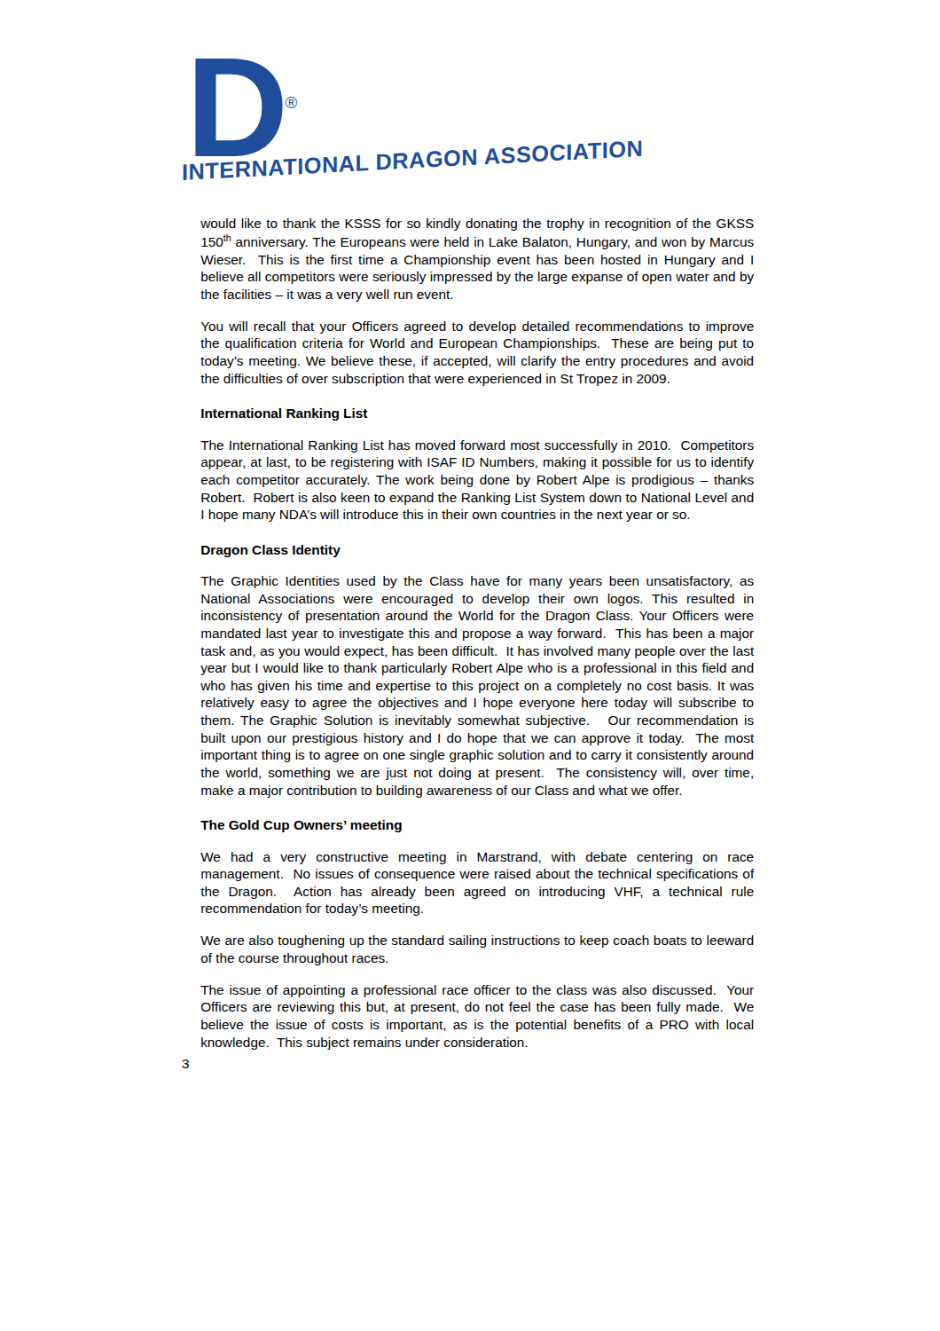D®
INTERNATIONAL DRAGON ASSOCIATION
would like to thank the KSSS for so kindly donating the trophy in recognition of the GKSS 150th anniversary. The Europeans were held in Lake Balaton, Hungary, and won by Marcus Wieser. This is the first time a Championship event has been hosted in Hungary and I believe all competitors were seriously impressed by the large expanse of open water and by the facilities – it was a very well run event.
You will recall that your Officers agreed to develop detailed recommendations to improve the qualification criteria for World and European Championships. These are being put to today’s meeting. We believe these, if accepted, will clarify the entry procedures and avoid the difficulties of over subscription that were experienced in St Tropez in 2009.
International Ranking List
The International Ranking List has moved forward most successfully in 2010. Competitors appear, at last, to be registering with ISAF ID Numbers, making it possible for us to identify each competitor accurately. The work being done by Robert Alpe is prodigious – thanks Robert. Robert is also keen to expand the Ranking List System down to National Level and I hope many NDA’s will introduce this in their own countries in the next year or so.
Dragon Class Identity
The Graphic Identities used by the Class have for many years been unsatisfactory, as National Associations were encouraged to develop their own logos. This resulted in inconsistency of presentation around the World for the Dragon Class. Your Officers were mandated last year to investigate this and propose a way forward. This has been a major task and, as you would expect, has been difficult. It has involved many people over the last year but I would like to thank particularly Robert Alpe who is a professional in this field and who has given his time and expertise to this project on a completely no cost basis. It was relatively easy to agree the objectives and I hope everyone here today will subscribe to them. The Graphic Solution is inevitably somewhat subjective. Our recommendation is built upon our prestigious history and I do hope that we can approve it today. The most important thing is to agree on one single graphic solution and to carry it consistently around the world, something we are just not doing at present. The consistency will, over time, make a major contribution to building awareness of our Class and what we offer.
The Gold Cup Owners’ meeting
We had a very constructive meeting in Marstrand, with debate centering on race management. No issues of consequence were raised about the technical specifications of the Dragon. Action has already been agreed on introducing VHF, a technical rule recommendation for today’s meeting.
We are also toughening up the standard sailing instructions to keep coach boats to leeward of the course throughout races.
The issue of appointing a professional race officer to the class was also discussed. Your Officers are reviewing this but, at present, do not feel the case has been fully made. We believe the issue of costs is important, as is the potential benefits of a PRO with local knowledge. This subject remains under consideration.
3